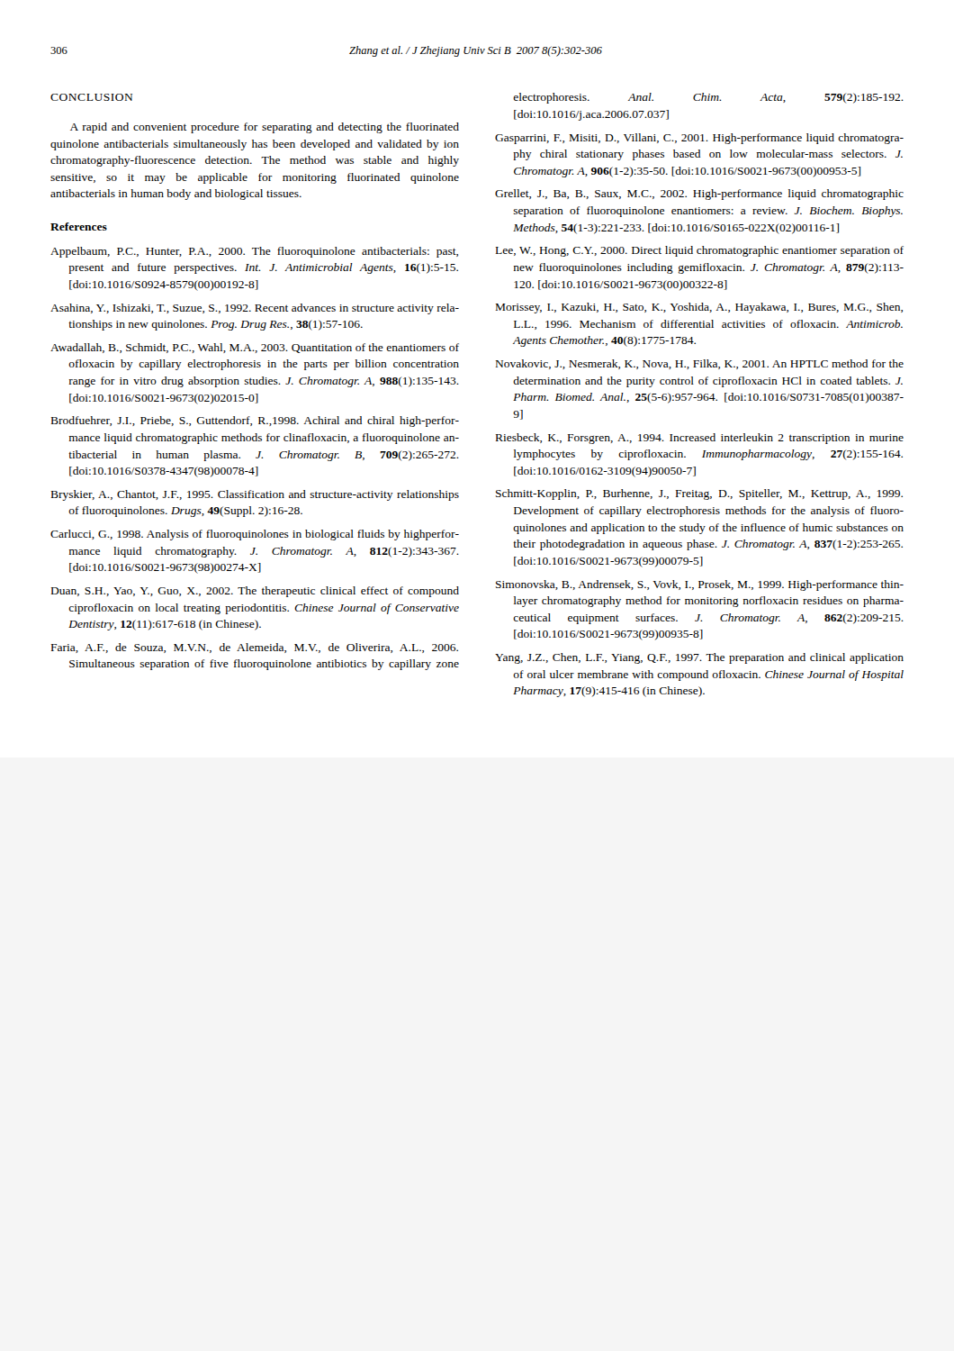306 Zhang et al. / J Zhejiang Univ Sci B 2007 8(5):302-306
CONCLUSION
A rapid and convenient procedure for separating and detecting the fluorinated quinolone antibacterials simultaneously has been developed and validated by ion chromatography-fluorescence detection. The method was stable and highly sensitive, so it may be applicable for monitoring fluorinated quinolone antibacterials in human body and biological tissues.
References
Appelbaum, P.C., Hunter, P.A., 2000. The fluoroquinolone antibacterials: past, present and future perspectives. Int. J. Antimicrobial Agents, 16(1):5-15. [doi:10.1016/S0924-8579(00)00192-8]
Asahina, Y., Ishizaki, T., Suzue, S., 1992. Recent advances in structure activity relationships in new quinolones. Prog. Drug Res., 38(1):57-106.
Awadallah, B., Schmidt, P.C., Wahl, M.A., 2003. Quantitation of the enantiomers of ofloxacin by capillary electrophoresis in the parts per billion concentration range for in vitro drug absorption studies. J. Chromatogr. A, 988(1):135-143. [doi:10.1016/S0021-9673(02)02015-0]
Brodfuehrer, J.I., Priebe, S., Guttendorf, R.,1998. Achiral and chiral high-performance liquid chromatographic methods for clinafloxacin, a fluoroquinolone antibacterial in human plasma. J. Chromatogr. B, 709(2):265-272. [doi:10.1016/S0378-4347(98)00078-4]
Bryskier, A., Chantot, J.F., 1995. Classification and structure-activity relationships of fluoroquinolones. Drugs, 49(Suppl. 2):16-28.
Carlucci, G., 1998. Analysis of fluoroquinolones in biological fluids by highperformance liquid chromatography. J. Chromatogr. A, 812(1-2):343-367. [doi:10.1016/S0021-9673(98)00274-X]
Duan, S.H., Yao, Y., Guo, X., 2002. The therapeutic clinical effect of compound ciprofloxacin on local treating periodontitis. Chinese Journal of Conservative Dentistry, 12(11):617-618 (in Chinese).
Faria, A.F., de Souza, M.V.N., de Alemeida, M.V., de Oliverira, A.L., 2006. Simultaneous separation of five fluoroquinolone antibiotics by capillary zone electrophoresis. Anal. Chim. Acta, 579(2):185-192. [doi:10.1016/j.aca.2006.07.037]
Gasparrini, F., Misiti, D., Villani, C., 2001. High-performance liquid chromatography chiral stationary phases based on low molecular-mass selectors. J. Chromatogr. A, 906(1-2):35-50. [doi:10.1016/S0021-9673(00)00953-5]
Grellet, J., Ba, B., Saux, M.C., 2002. High-performance liquid chromatographic separation of fluoroquinolone enantiomers: a review. J. Biochem. Biophys. Methods, 54(1-3):221-233. [doi:10.1016/S0165-022X(02)00116-1]
Lee, W., Hong, C.Y., 2000. Direct liquid chromatographic enantiomer separation of new fluoroquinolones including gemifloxacin. J. Chromatogr. A, 879(2):113-120. [doi:10.1016/S0021-9673(00)00322-8]
Morissey, I., Kazuki, H., Sato, K., Yoshida, A., Hayakawa, I., Bures, M.G., Shen, L.L., 1996. Mechanism of differential activities of ofloxacin. Antimicrob. Agents Chemother., 40(8):1775-1784.
Novakovic, J., Nesmerak, K., Nova, H., Filka, K., 2001. An HPTLC method for the determination and the purity control of ciprofloxacin HCl in coated tablets. J. Pharm. Biomed. Anal., 25(5-6):957-964. [doi:10.1016/S0731-7085(01)00387-9]
Riesbeck, K., Forsgren, A., 1994. Increased interleukin 2 transcription in murine lymphocytes by ciprofloxacin. Immunopharmacology, 27(2):155-164. [doi:10.1016/0162-3109(94)90050-7]
Schmitt-Kopplin, P., Burhenne, J., Freitag, D., Spiteller, M., Kettrup, A., 1999. Development of capillary electrophoresis methods for the analysis of fluoroquinolones and application to the study of the influence of humic substances on their photodegradation in aqueous phase. J. Chromatogr. A, 837(1-2):253-265. [doi:10.1016/S0021-9673(99)00079-5]
Simonovska, B., Andrensek, S., Vovk, I., Prosek, M., 1999. High-performance thin-layer chromatography method for monitoring norfloxacin residues on pharmaceutical equipment surfaces. J. Chromatogr. A, 862(2):209-215. [doi:10.1016/S0021-9673(99)00935-8]
Yang, J.Z., Chen, L.F., Yiang, Q.F., 1997. The preparation and clinical application of oral ulcer membrane with compound ofloxacin. Chinese Journal of Hospital Pharmacy, 17(9):415-416 (in Chinese).